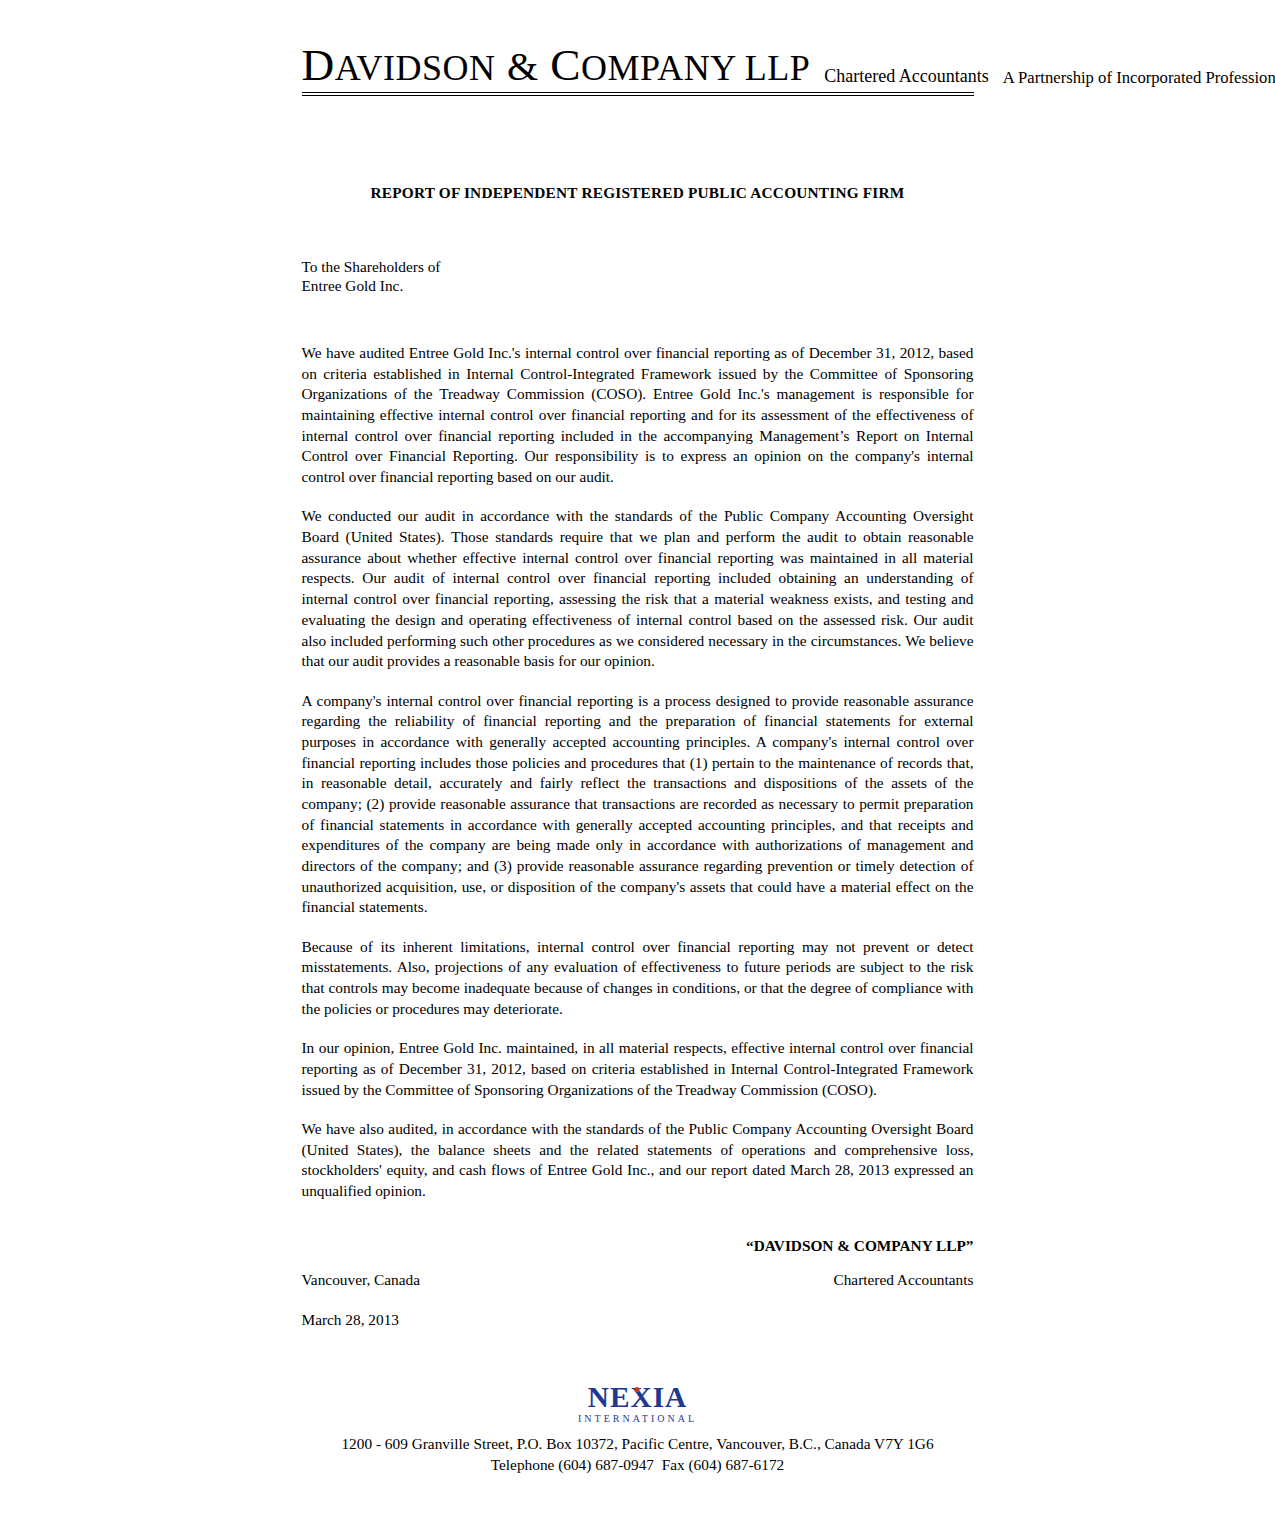DAVIDSON & COMPANY LLP
Chartered Accountants
A Partnership of Incorporated Professionals
REPORT OF INDEPENDENT REGISTERED PUBLIC ACCOUNTING FIRM
To the Shareholders of
Entree Gold Inc.
We have audited Entree Gold Inc.'s internal control over financial reporting as of December 31, 2012, based on criteria established in Internal Control-Integrated Framework issued by the Committee of Sponsoring Organizations of the Treadway Commission (COSO). Entree Gold Inc.'s management is responsible for maintaining effective internal control over financial reporting and for its assessment of the effectiveness of internal control over financial reporting included in the accompanying Management’s Report on Internal Control over Financial Reporting. Our responsibility is to express an opinion on the company's internal control over financial reporting based on our audit.
We conducted our audit in accordance with the standards of the Public Company Accounting Oversight Board (United States). Those standards require that we plan and perform the audit to obtain reasonable assurance about whether effective internal control over financial reporting was maintained in all material respects. Our audit of internal control over financial reporting included obtaining an understanding of internal control over financial reporting, assessing the risk that a material weakness exists, and testing and evaluating the design and operating effectiveness of internal control based on the assessed risk. Our audit also included performing such other procedures as we considered necessary in the circumstances. We believe that our audit provides a reasonable basis for our opinion.
A company's internal control over financial reporting is a process designed to provide reasonable assurance regarding the reliability of financial reporting and the preparation of financial statements for external purposes in accordance with generally accepted accounting principles. A company's internal control over financial reporting includes those policies and procedures that (1) pertain to the maintenance of records that, in reasonable detail, accurately and fairly reflect the transactions and dispositions of the assets of the company; (2) provide reasonable assurance that transactions are recorded as necessary to permit preparation of financial statements in accordance with generally accepted accounting principles, and that receipts and expenditures of the company are being made only in accordance with authorizations of management and directors of the company; and (3) provide reasonable assurance regarding prevention or timely detection of unauthorized acquisition, use, or disposition of the company's assets that could have a material effect on the financial statements.
Because of its inherent limitations, internal control over financial reporting may not prevent or detect misstatements. Also, projections of any evaluation of effectiveness to future periods are subject to the risk that controls may become inadequate because of changes in conditions, or that the degree of compliance with the policies or procedures may deteriorate.
In our opinion, Entree Gold Inc. maintained, in all material respects, effective internal control over financial reporting as of December 31, 2012, based on criteria established in Internal Control-Integrated Framework issued by the Committee of Sponsoring Organizations of the Treadway Commission (COSO).
We have also audited, in accordance with the standards of the Public Company Accounting Oversight Board (United States), the balance sheets and the related statements of operations and comprehensive loss, stockholders' equity, and cash flows of Entree Gold Inc., and our report dated March 28, 2013 expressed an unqualified opinion.
“DAVIDSON & COMPANY LLP”
Vancouver, Canada
Chartered Accountants
March 28, 2013
NEXIA•
INTERNATIONAL
1200 - 609 Granville Street, P.O. Box 10372, Pacific Centre, Vancouver, B.C., Canada V7Y 1G6
Telephone (604) 687-0947 Fax (604) 687-6172